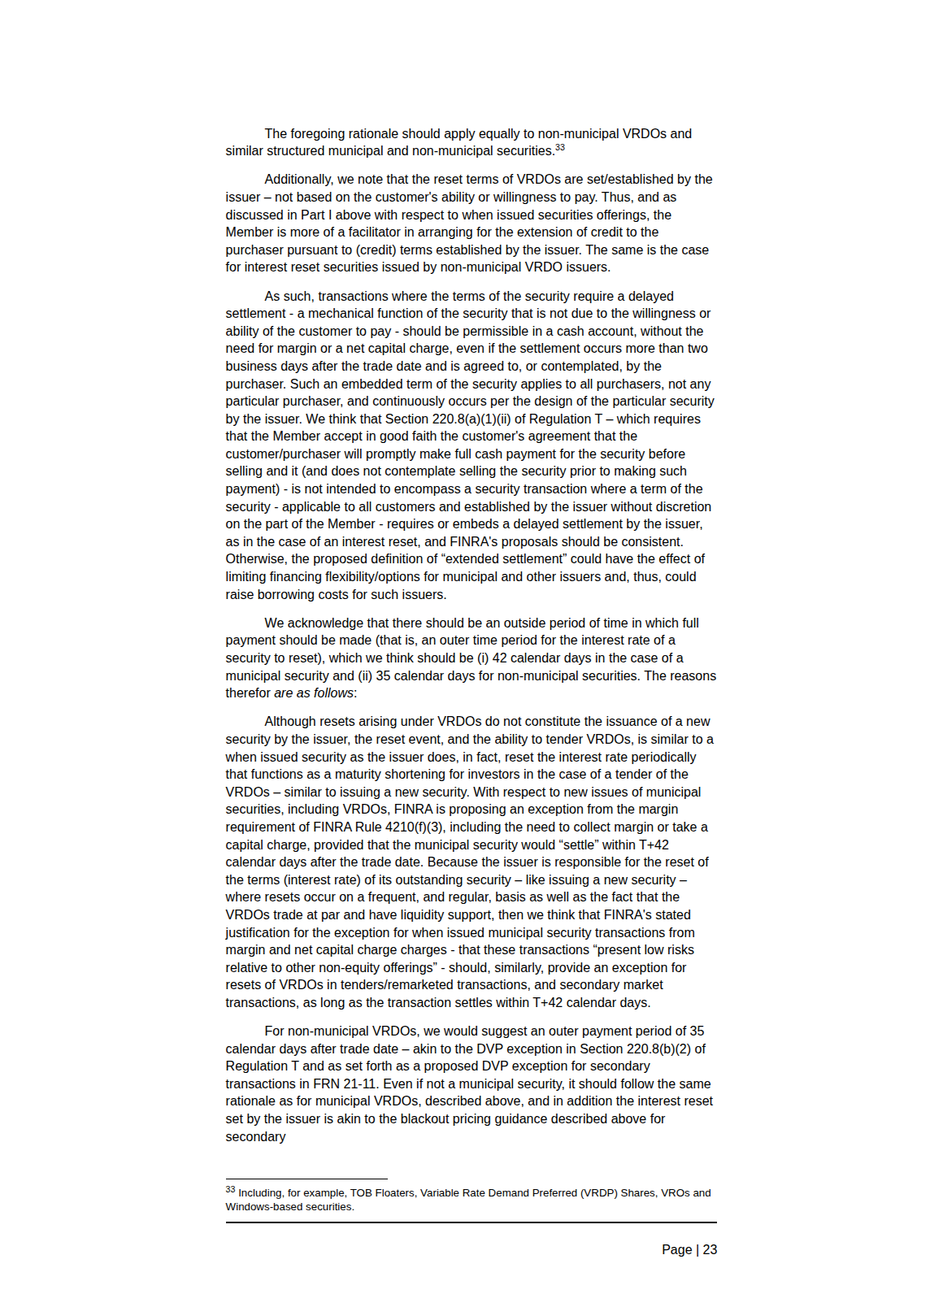The foregoing rationale should apply equally to non-municipal VRDOs and similar structured municipal and non-municipal securities.33
Additionally, we note that the reset terms of VRDOs are set/established by the issuer – not based on the customer's ability or willingness to pay. Thus, and as discussed in Part I above with respect to when issued securities offerings, the Member is more of a facilitator in arranging for the extension of credit to the purchaser pursuant to (credit) terms established by the issuer. The same is the case for interest reset securities issued by non-municipal VRDO issuers.
As such, transactions where the terms of the security require a delayed settlement - a mechanical function of the security that is not due to the willingness or ability of the customer to pay - should be permissible in a cash account, without the need for margin or a net capital charge, even if the settlement occurs more than two business days after the trade date and is agreed to, or contemplated, by the purchaser. Such an embedded term of the security applies to all purchasers, not any particular purchaser, and continuously occurs per the design of the particular security by the issuer. We think that Section 220.8(a)(1)(ii) of Regulation T – which requires that the Member accept in good faith the customer's agreement that the customer/purchaser will promptly make full cash payment for the security before selling and it (and does not contemplate selling the security prior to making such payment) - is not intended to encompass a security transaction where a term of the security - applicable to all customers and established by the issuer without discretion on the part of the Member - requires or embeds a delayed settlement by the issuer, as in the case of an interest reset, and FINRA's proposals should be consistent. Otherwise, the proposed definition of “extended settlement” could have the effect of limiting financing flexibility/options for municipal and other issuers and, thus, could raise borrowing costs for such issuers.
We acknowledge that there should be an outside period of time in which full payment should be made (that is, an outer time period for the interest rate of a security to reset), which we think should be (i) 42 calendar days in the case of a municipal security and (ii) 35 calendar days for non-municipal securities. The reasons therefor are as follows:
Although resets arising under VRDOs do not constitute the issuance of a new security by the issuer, the reset event, and the ability to tender VRDOs, is similar to a when issued security as the issuer does, in fact, reset the interest rate periodically that functions as a maturity shortening for investors in the case of a tender of the VRDOs – similar to issuing a new security. With respect to new issues of municipal securities, including VRDOs, FINRA is proposing an exception from the margin requirement of FINRA Rule 4210(f)(3), including the need to collect margin or take a capital charge, provided that the municipal security would “settle” within T+42 calendar days after the trade date. Because the issuer is responsible for the reset of the terms (interest rate) of its outstanding security – like issuing a new security – where resets occur on a frequent, and regular, basis as well as the fact that the VRDOs trade at par and have liquidity support, then we think that FINRA's stated justification for the exception for when issued municipal security transactions from margin and net capital charge charges - that these transactions “present low risks relative to other non-equity offerings” - should, similarly, provide an exception for resets of VRDOs in tenders/remarketed transactions, and secondary market transactions, as long as the transaction settles within T+42 calendar days.
For non-municipal VRDOs, we would suggest an outer payment period of 35 calendar days after trade date – akin to the DVP exception in Section 220.8(b)(2) of Regulation T and as set forth as a proposed DVP exception for secondary transactions in FRN 21-11. Even if not a municipal security, it should follow the same rationale as for municipal VRDOs, described above, and in addition the interest reset set by the issuer is akin to the blackout pricing guidance described above for secondary
33 Including, for example, TOB Floaters, Variable Rate Demand Preferred (VRDP) Shares, VROs and Windows-based securities.
Page | 23